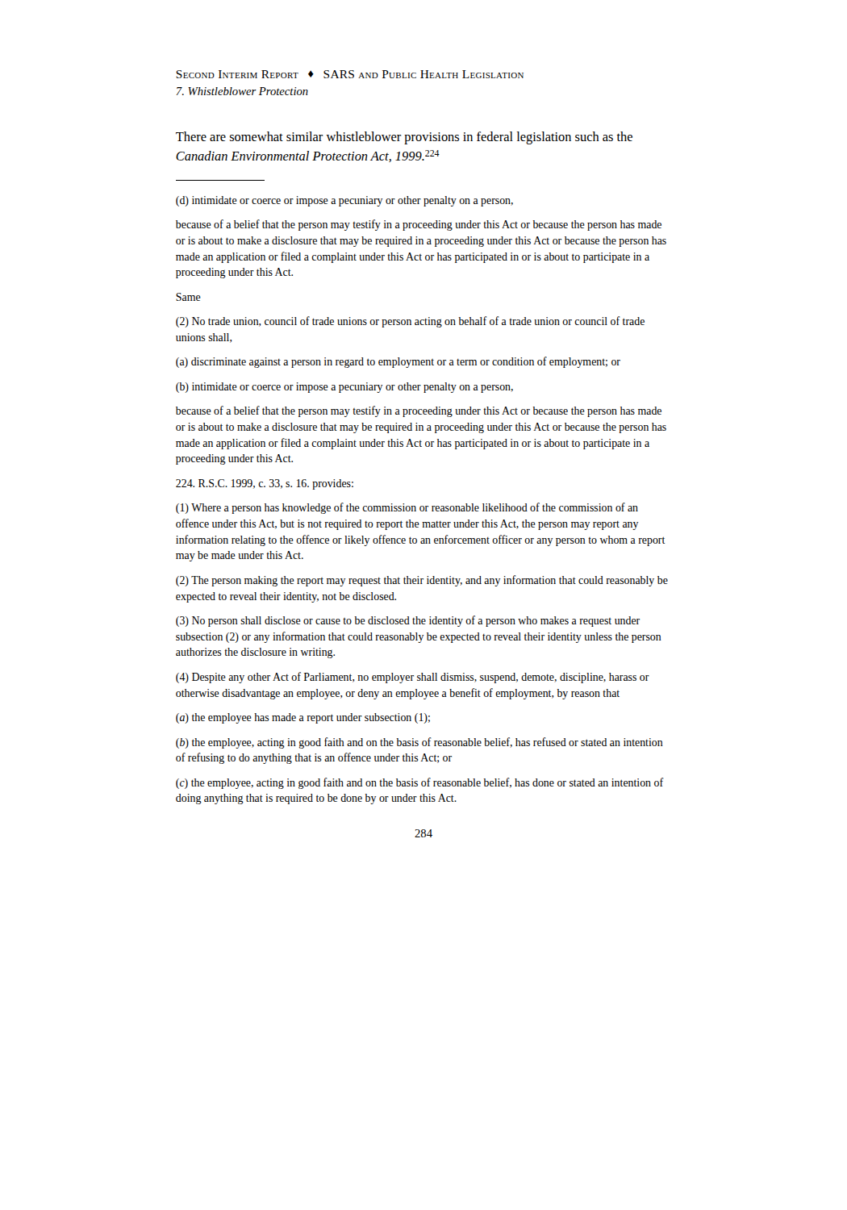Second Interim Report ♦ SARS and Public Health Legislation
7. Whistleblower Protection
There are somewhat similar whistleblower provisions in federal legislation such as the Canadian Environmental Protection Act, 1999.224
(d) intimidate or coerce or impose a pecuniary or other penalty on a person,
because of a belief that the person may testify in a proceeding under this Act or because the person has made or is about to make a disclosure that may be required in a proceeding under this Act or because the person has made an application or filed a complaint under this Act or has participated in or is about to participate in a proceeding under this Act.
Same
(2) No trade union, council of trade unions or person acting on behalf of a trade union or council of trade unions shall,
(a) discriminate against a person in regard to employment or a term or condition of employment; or
(b) intimidate or coerce or impose a pecuniary or other penalty on a person,
because of a belief that the person may testify in a proceeding under this Act or because the person has made or is about to make a disclosure that may be required in a proceeding under this Act or because the person has made an application or filed a complaint under this Act or has participated in or is about to participate in a proceeding under this Act.
224. R.S.C. 1999, c. 33, s. 16. provides:
(1) Where a person has knowledge of the commission or reasonable likelihood of the commission of an offence under this Act, but is not required to report the matter under this Act, the person may report any information relating to the offence or likely offence to an enforcement officer or any person to whom a report may be made under this Act.
(2) The person making the report may request that their identity, and any information that could reasonably be expected to reveal their identity, not be disclosed.
(3) No person shall disclose or cause to be disclosed the identity of a person who makes a request under subsection (2) or any information that could reasonably be expected to reveal their identity unless the person authorizes the disclosure in writing.
(4) Despite any other Act of Parliament, no employer shall dismiss, suspend, demote, discipline, harass or otherwise disadvantage an employee, or deny an employee a benefit of employment, by reason that
(a) the employee has made a report under subsection (1);
(b) the employee, acting in good faith and on the basis of reasonable belief, has refused or stated an intention of refusing to do anything that is an offence under this Act; or
(c) the employee, acting in good faith and on the basis of reasonable belief, has done or stated an intention of doing anything that is required to be done by or under this Act.
284